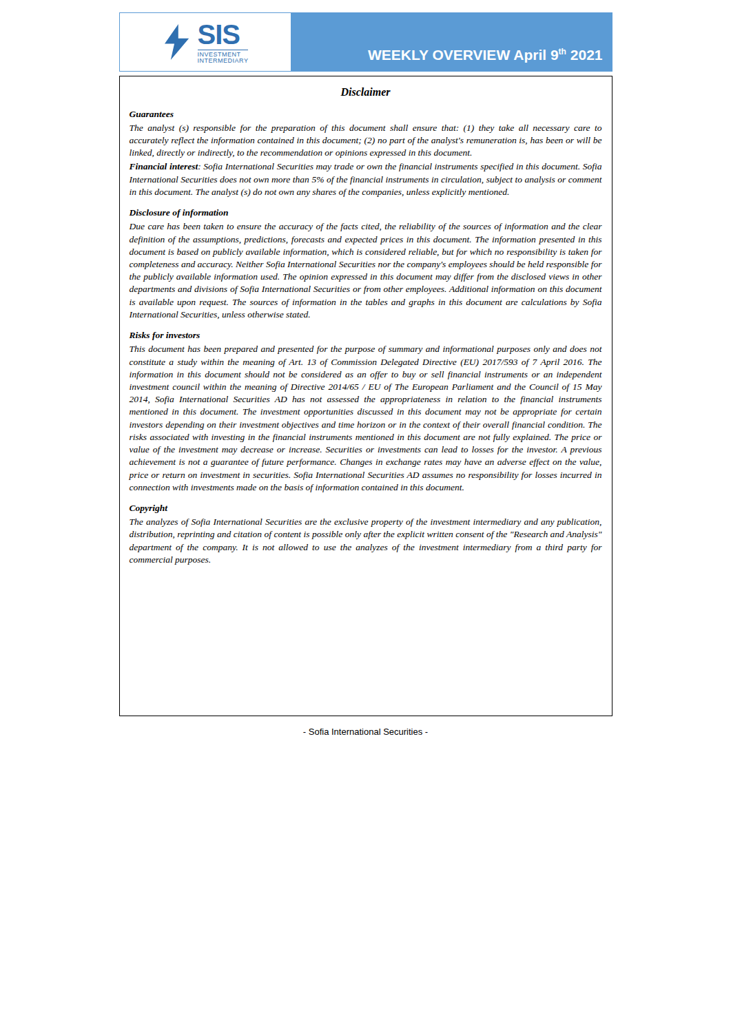SIS
INVESTMENT
INTERMEDIARY
WEEKLY OVERVIEW April 9th 2021
Disclaimer
Guarantees
The analyst (s) responsible for the preparation of this document shall ensure that: (1) they take all necessary care to accurately reflect the information contained in this document; (2) no part of the analyst's remuneration is, has been or will be linked, directly or indirectly, to the recommendation or opinions expressed in this document.
Financial interest: Sofia International Securities may trade or own the financial instruments specified in this document. Sofia International Securities does not own more than 5% of the financial instruments in circulation, subject to analysis or comment in this document. The analyst (s) do not own any shares of the companies, unless explicitly mentioned.
Disclosure of information
Due care has been taken to ensure the accuracy of the facts cited, the reliability of the sources of information and the clear definition of the assumptions, predictions, forecasts and expected prices in this document. The information presented in this document is based on publicly available information, which is considered reliable, but for which no responsibility is taken for completeness and accuracy. Neither Sofia International Securities nor the company's employees should be held responsible for the publicly available information used. The opinion expressed in this document may differ from the disclosed views in other departments and divisions of Sofia International Securities or from other employees. Additional information on this document is available upon request. The sources of information in the tables and graphs in this document are calculations by Sofia International Securities, unless otherwise stated.
Risks for investors
This document has been prepared and presented for the purpose of summary and informational purposes only and does not constitute a study within the meaning of Art. 13 of Commission Delegated Directive (EU) 2017/593 of 7 April 2016. The information in this document should not be considered as an offer to buy or sell financial instruments or an independent investment council within the meaning of Directive 2014/65 / EU of The European Parliament and the Council of 15 May 2014, Sofia International Securities AD has not assessed the appropriateness in relation to the financial instruments mentioned in this document. The investment opportunities discussed in this document may not be appropriate for certain investors depending on their investment objectives and time horizon or in the context of their overall financial condition. The risks associated with investing in the financial instruments mentioned in this document are not fully explained. The price or value of the investment may decrease or increase. Securities or investments can lead to losses for the investor. A previous achievement is not a guarantee of future performance. Changes in exchange rates may have an adverse effect on the value, price or return on investment in securities. Sofia International Securities AD assumes no responsibility for losses incurred in connection with investments made on the basis of information contained in this document.
Copyright
The analyzes of Sofia International Securities are the exclusive property of the investment intermediary and any publication, distribution, reprinting and citation of content is possible only after the explicit written consent of the "Research and Analysis" department of the company. It is not allowed to use the analyzes of the investment intermediary from a third party for commercial purposes.
- Sofia International Securities -